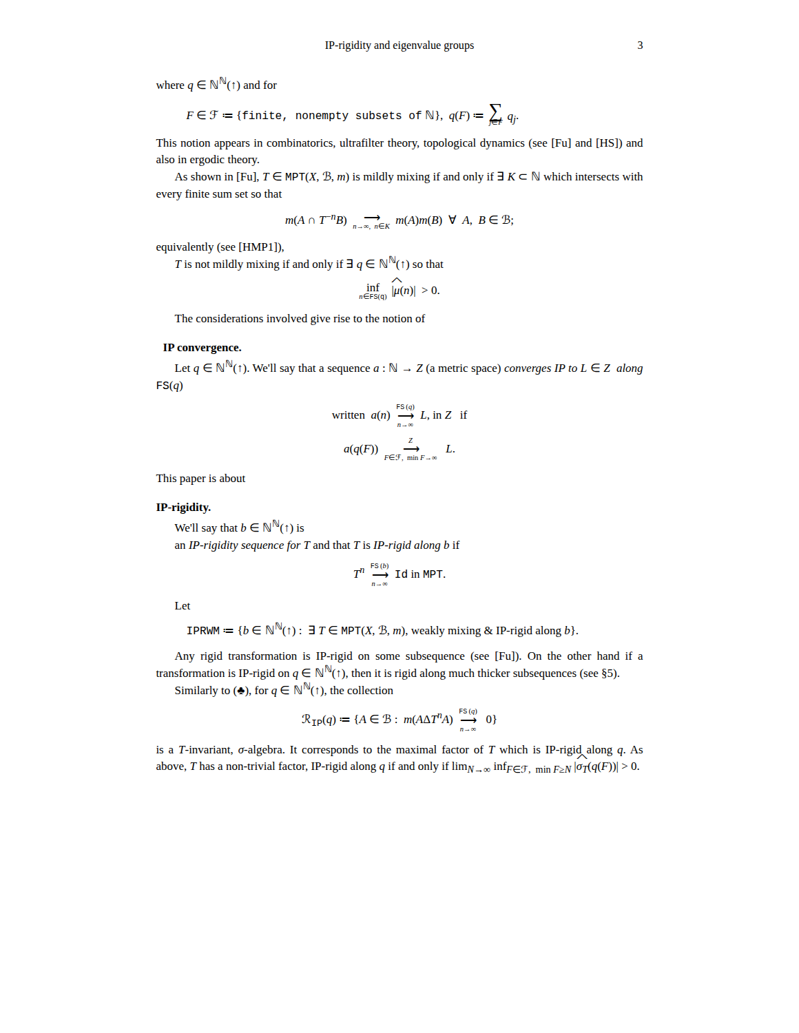IP-rigidity and eigenvalue groups 3
where q ∈ ℕℕ(↑) and for
F ∈ ℱ ≔ {finite, nonempty subsets of ℕ}, q(F) ≔ ∑j∈F qj.
This notion appears in combinatorics, ultrafilter theory, topological dynamics (see [Fu] and [HS]) and also in ergodic theory.
As shown in [Fu], T ∈ MPT(X, ℬ, m) is mildly mixing if and only if ∃ K ⊂ ℕ which intersects with every finite sum set so that
m(A ∩ T−nB) ⟶n→∞, n∈K m(A)m(B) ∀ A, B ∈ ℬ;
equivalently (see [HMP1]),
T is not mildly mixing if and only if ∃ q ∈ ℕℕ(↑) so that
inf n∈FS(q) |μ(n)| > 0.
The considerations involved give rise to the notion of
IP convergence.
Let q ∈ ℕℕ(↑). We'll say that a sequence a : ℕ → Z (a metric space) converges IP to L ∈ Z along FS(q)
written a(n) FS (q)⟶n→∞ L, in Z if
a(q(F)) Z⟶F∈ℱ, min F→∞ L.
This paper is about
IP-rigidity.
We'll say that b ∈ ℕℕ(↑) is
an IP-rigidity sequence for T and that T is IP-rigid along b if
Tn FS (b)⟶n→∞ Id in MPT.
Let
IPRWM ≔ {b ∈ ℕℕ(↑) : ∃ T ∈ MPT(X, ℬ, m), weakly mixing & IP-rigid along b}.
Any rigid transformation is IP-rigid on some subsequence (see [Fu]). On the other hand if a transformation is IP-rigid on q ∈ ℕℕ(↑), then it is rigid along much thicker subsequences (see §5).
Similarly to (♣), for q ∈ ℕℕ(↑), the collection
ℛIP(q) ≔ {A ∈ ℬ : m(AΔTnA) FS (q)⟶n→∞ 0}
is a T-invariant, σ-algebra. It corresponds to the maximal factor of T which is IP-rigid along q. As above, T has a non-trivial factor, IP-rigid along q if and only if limN→∞ infF∈ℱ, min F≥N |σT(q(F))| > 0.